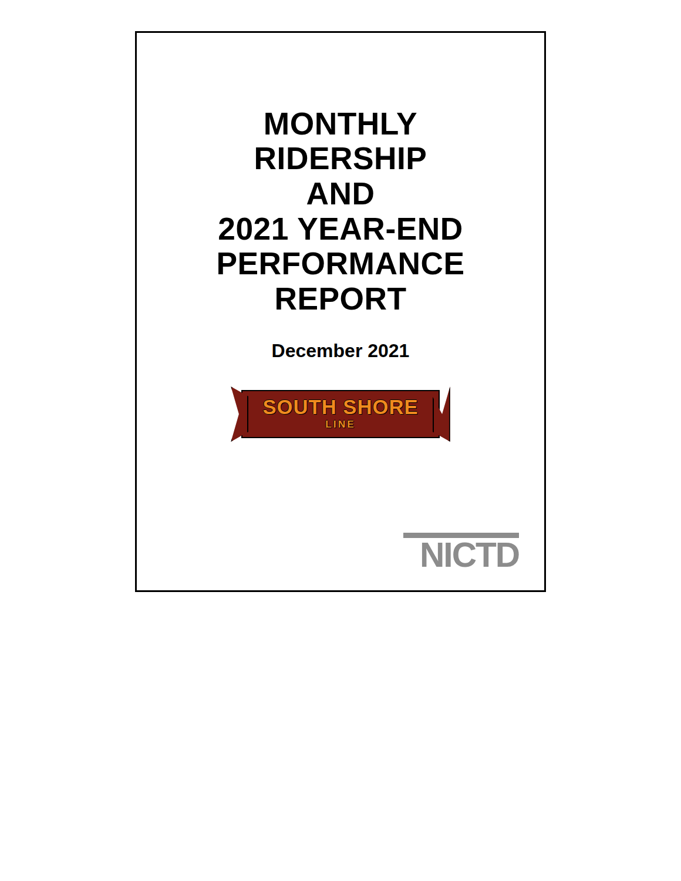MONTHLY
RIDERSHIP
AND
2021 YEAR-END
PERFORMANCE
REPORT
December 2021
SOUTH SHORE
LINE
NICTD